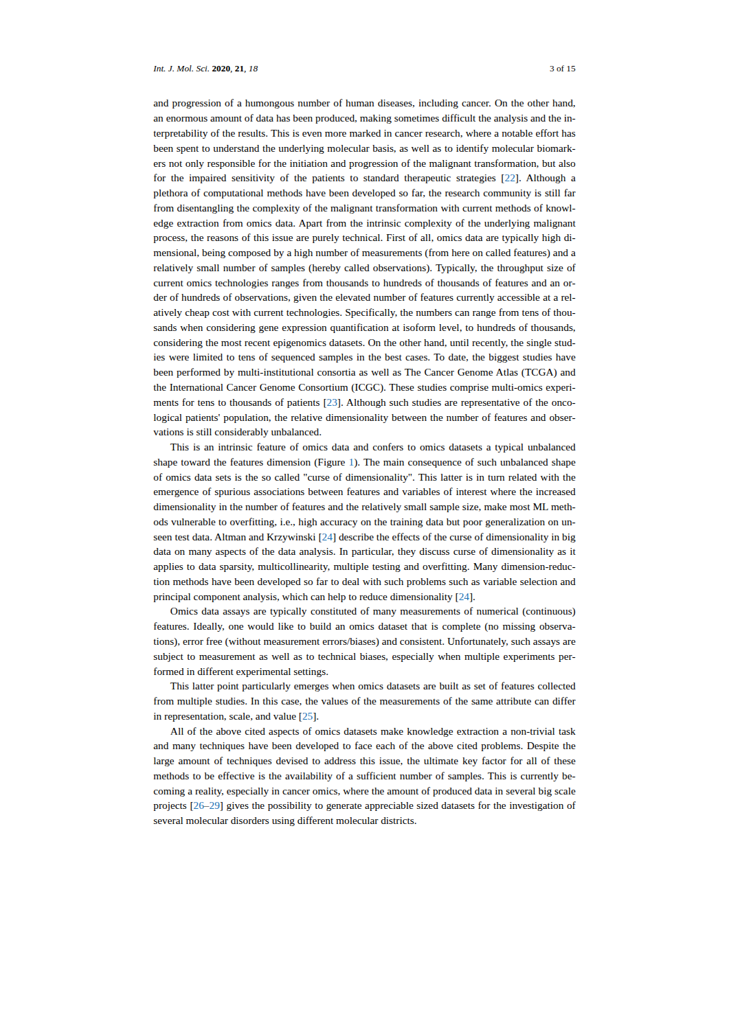Int. J. Mol. Sci. 2020, 21, 18 3 of 15
and progression of a humongous number of human diseases, including cancer. On the other hand, an enormous amount of data has been produced, making sometimes difficult the analysis and the interpretability of the results. This is even more marked in cancer research, where a notable effort has been spent to understand the underlying molecular basis, as well as to identify molecular biomarkers not only responsible for the initiation and progression of the malignant transformation, but also for the impaired sensitivity of the patients to standard therapeutic strategies [22]. Although a plethora of computational methods have been developed so far, the research community is still far from disentangling the complexity of the malignant transformation with current methods of knowledge extraction from omics data. Apart from the intrinsic complexity of the underlying malignant process, the reasons of this issue are purely technical. First of all, omics data are typically high dimensional, being composed by a high number of measurements (from here on called features) and a relatively small number of samples (hereby called observations). Typically, the throughput size of current omics technologies ranges from thousands to hundreds of thousands of features and an order of hundreds of observations, given the elevated number of features currently accessible at a relatively cheap cost with current technologies. Specifically, the numbers can range from tens of thousands when considering gene expression quantification at isoform level, to hundreds of thousands, considering the most recent epigenomics datasets. On the other hand, until recently, the single studies were limited to tens of sequenced samples in the best cases. To date, the biggest studies have been performed by multi-institutional consortia as well as The Cancer Genome Atlas (TCGA) and the International Cancer Genome Consortium (ICGC). These studies comprise multi-omics experiments for tens to thousands of patients [23]. Although such studies are representative of the oncological patients' population, the relative dimensionality between the number of features and observations is still considerably unbalanced.
This is an intrinsic feature of omics data and confers to omics datasets a typical unbalanced shape toward the features dimension (Figure 1). The main consequence of such unbalanced shape of omics data sets is the so called "curse of dimensionality". This latter is in turn related with the emergence of spurious associations between features and variables of interest where the increased dimensionality in the number of features and the relatively small sample size, make most ML methods vulnerable to overfitting, i.e., high accuracy on the training data but poor generalization on unseen test data. Altman and Krzywinski [24] describe the effects of the curse of dimensionality in big data on many aspects of the data analysis. In particular, they discuss curse of dimensionality as it applies to data sparsity, multicollinearity, multiple testing and overfitting. Many dimension-reduction methods have been developed so far to deal with such problems such as variable selection and principal component analysis, which can help to reduce dimensionality [24].
Omics data assays are typically constituted of many measurements of numerical (continuous) features. Ideally, one would like to build an omics dataset that is complete (no missing observations), error free (without measurement errors/biases) and consistent. Unfortunately, such assays are subject to measurement as well as to technical biases, especially when multiple experiments performed in different experimental settings.
This latter point particularly emerges when omics datasets are built as set of features collected from multiple studies. In this case, the values of the measurements of the same attribute can differ in representation, scale, and value [25].
All of the above cited aspects of omics datasets make knowledge extraction a non-trivial task and many techniques have been developed to face each of the above cited problems. Despite the large amount of techniques devised to address this issue, the ultimate key factor for all of these methods to be effective is the availability of a sufficient number of samples. This is currently becoming a reality, especially in cancer omics, where the amount of produced data in several big scale projects [26–29] gives the possibility to generate appreciable sized datasets for the investigation of several molecular disorders using different molecular districts.